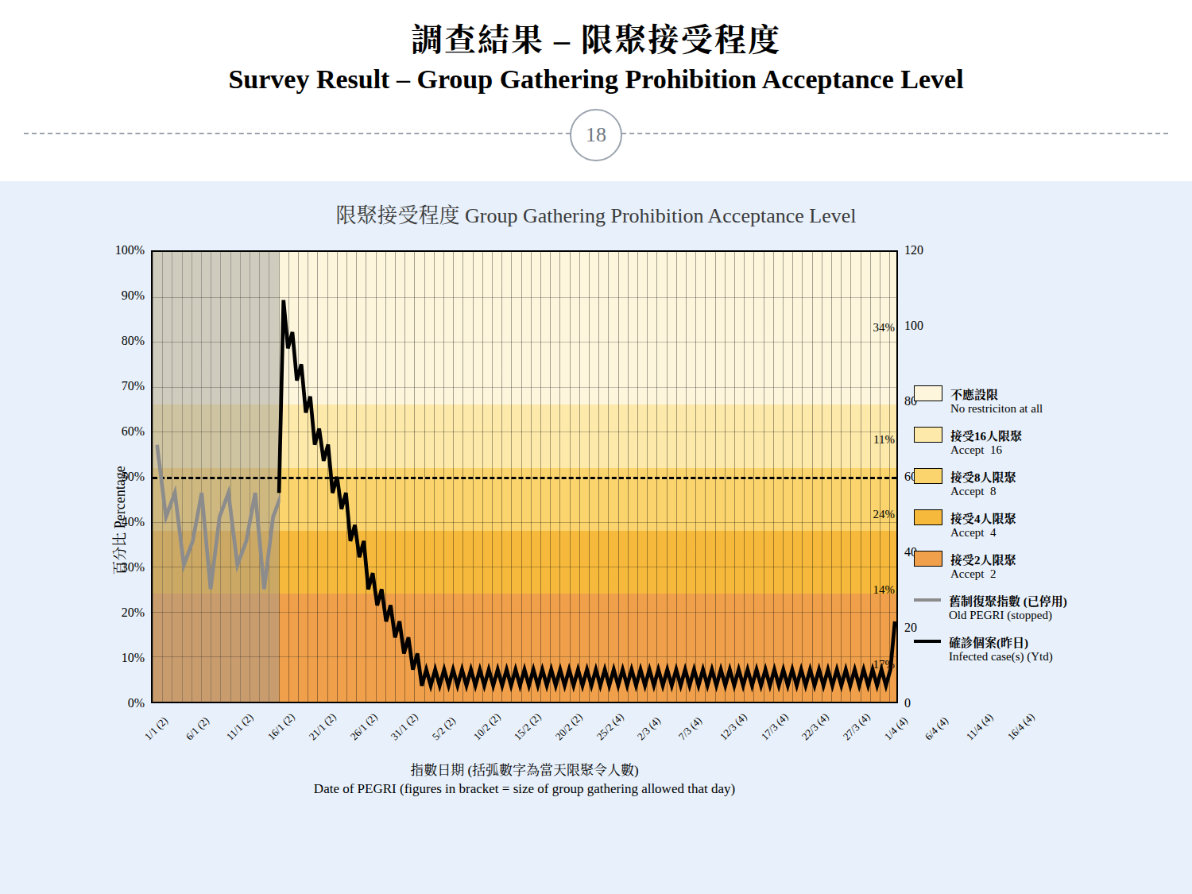調查結果 – 限聚接受程度
Survey Result – Group Gathering Prohibition Acceptance Level
18
限聚接受程度 Group Gathering Prohibition Acceptance Level
百分比 Percentage
確診個案(昨日) Infected case(s) (Ytd)
100% 90% 80% 70% 60% 50% 40% 30% 20% 10% 0%
120 100 80 60 40 20 0
34%
11%
24%
14%
17%
1/1 (2) 6/1 (2) 11/1 (2) 16/1 (2) 21/1 (2) 26/1 (2) 31/1 (2) 5/2 (2) 10/2 (2) 15/2 (2) 20/2 (2) 25/2 (4) 2/3 (4) 7/3 (4) 12/3 (4) 17/3 (4) 22/3 (4) 27/3 (4) 1/4 (4) 6/4 (4) 11/4 (4) 16/4 (4)
指數日期 (括弧數字為當天限聚令人數)
Date of PEGRI (figures in bracket = size of group gathering allowed that day)
不應設限
No restriciton at all
接受16人限聚
Accept 16
接受8人限聚
Accept 8
接受4人限聚
Accept 4
接受2人限聚
Accept 2
舊制復聚指數 (已停用)
Old PEGRI (stopped)
確診個案(昨日)
Infected case(s) (Ytd)